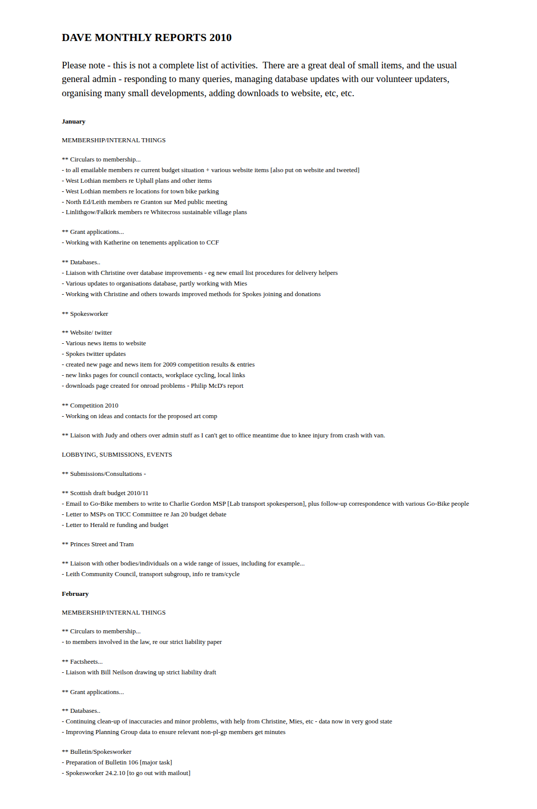DAVE MONTHLY REPORTS 2010
Please note - this is not a complete list of activities. There are a great deal of small items, and the usual general admin - responding to many queries, managing database updates with our volunteer updaters, organising many small developments, adding downloads to website, etc, etc.
January
MEMBERSHIP/INTERNAL THINGS
** Circulars to membership...
- to all emailable members re current budget situation + various website items [also put on website and tweeted]
- West Lothian members re Uphall plans and other items
- West Lothian members re locations for town bike parking
- North Ed/Leith members re Granton sur Med public meeting
- Linlithgow/Falkirk members re Whitecross sustainable village plans
** Grant applications...
- Working with Katherine on tenements application to CCF
** Databases..
- Liaison with Christine over database improvements - eg new email list procedures for delivery helpers
- Various updates to organisations database, partly working with Mies
- Working with Christine and others towards improved methods for Spokes joining and donations
** Spokesworker
** Website/ twitter
- Various news items to website
- Spokes twitter updates
- created new page and news item for 2009 competition results & entries
- new links pages for council contacts, workplace cycling, local links
- downloads page created for onroad problems - Philip McD's report
** Competition 2010
- Working on ideas and contacts for the proposed art comp
** Liaison with Judy and others over admin stuff as I can't get to office meantime due to knee injury from crash with van.
LOBBYING, SUBMISSIONS, EVENTS
** Submissions/Consultations -
** Scottish draft budget 2010/11
- Email to Go-Bike members to write to Charlie Gordon MSP [Lab transport spokesperson], plus follow-up correspondence with various Go-Bike people
- Letter to MSPs on TICC Committee re Jan 20 budget debate
- Letter to Herald re funding and budget
** Princes Street and Tram
** Liaison with other bodies/individuals on a wide range of issues, including for example...
- Leith Community Council, transport subgroup, info re tram/cycle
February
MEMBERSHIP/INTERNAL THINGS
** Circulars to membership...
- to members involved in the law, re our strict liability paper
** Factsheets...
- Liaison with Bill Neilson drawing up strict liability draft
** Grant applications...
** Databases..
- Continuing clean-up of inaccuracies and minor problems, with help from Christine, Mies, etc - data now in very good state
- Improving Planning Group data to ensure relevant non-pl-gp members get minutes
** Bulletin/Spokesworker
- Preparation of Bulletin 106 [major task]
- Spokesworker 24.2.10 [to go out with mailout]